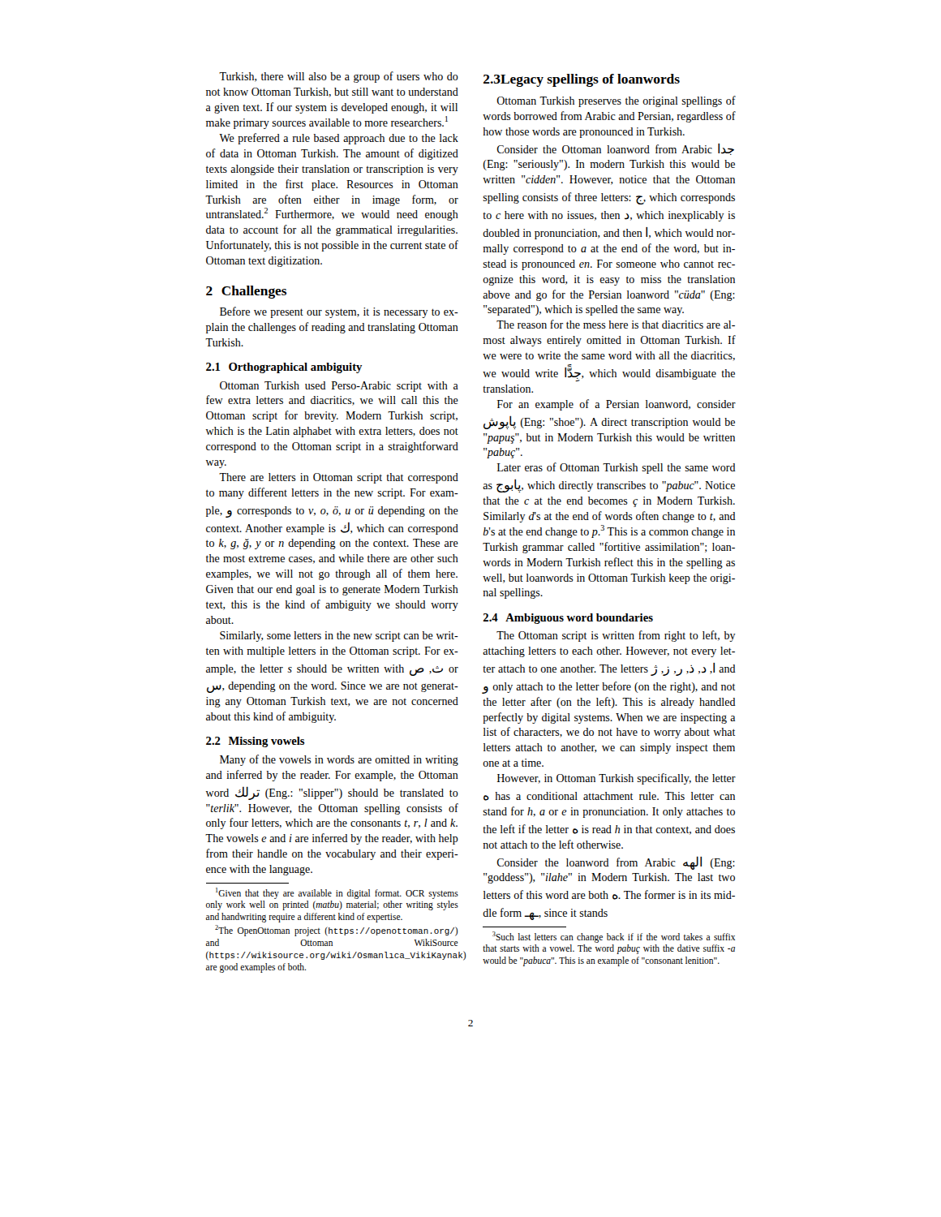Turkish, there will also be a group of users who do not know Ottoman Turkish, but still want to understand a given text. If our system is developed enough, it will make primary sources available to more researchers.1
We preferred a rule based approach due to the lack of data in Ottoman Turkish. The amount of digitized texts alongside their translation or transcription is very limited in the first place. Resources in Ottoman Turkish are often either in image form, or untranslated.2 Furthermore, we would need enough data to account for all the grammatical irregularities. Unfortunately, this is not possible in the current state of Ottoman text digitization.
2 Challenges
Before we present our system, it is necessary to explain the challenges of reading and translating Ottoman Turkish.
2.1 Orthographical ambiguity
Ottoman Turkish used Perso-Arabic script with a few extra letters and diacritics, we will call this the Ottoman script for brevity. Modern Turkish script, which is the Latin alphabet with extra letters, does not correspond to the Ottoman script in a straightforward way.
There are letters in Ottoman script that correspond to many different letters in the new script. For example, و corresponds to v, o, ö, u or ü depending on the context. Another example is ك, which can correspond to k, g, ğ, y or n depending on the context. These are the most extreme cases, and while there are other such examples, we will not go through all of them here. Given that our end goal is to generate Modern Turkish text, this is the kind of ambiguity we should worry about.
Similarly, some letters in the new script can be written with multiple letters in the Ottoman script. For example, the letter s should be written with ث, ص or س, depending on the word. Since we are not generating any Ottoman Turkish text, we are not concerned about this kind of ambiguity.
2.2 Missing vowels
Many of the vowels in words are omitted in writing and inferred by the reader. For example, the Ottoman word ترلك (Eng.: "slipper") should be translated to "terlik". However, the Ottoman spelling consists of only four letters, which are the consonants t, r, l and k. The vowels e and i are inferred by the reader, with help from their handle on the vocabulary and their experience with the language.
1Given that they are available in digital format. OCR systems only work well on printed (matbu) material; other writing styles and handwriting require a different kind of expertise.
2The OpenOttoman project (https://openottoman.org/) and Ottoman WikiSource (https://wikisource.org/wiki/Osmanlıca_VikiKaynak) are good examples of both.
2.3 Legacy spellings of loanwords
Ottoman Turkish preserves the original spellings of words borrowed from Arabic and Persian, regardless of how those words are pronounced in Turkish.
Consider the Ottoman loanword from Arabic جدا (Eng: "seriously"). In modern Turkish this would be written "cidden". However, notice that the Ottoman spelling consists of three letters: ج, which corresponds to c here with no issues, then د, which inexplicably is doubled in pronunciation, and then ا, which would normally correspond to a at the end of the word, but instead is pronounced en. For someone who cannot recognize this word, it is easy to miss the translation above and go for the Persian loanword "cüda" (Eng: "separated"), which is spelled the same way.
The reason for the mess here is that diacritics are almost always entirely omitted in Ottoman Turkish. If we were to write the same word with all the diacritics, we would write جِدًّا, which would disambiguate the translation.
For an example of a Persian loanword, consider پاپوش (Eng: "shoe"). A direct transcription would be "papuş", but in Modern Turkish this would be written "pabuç".
Later eras of Ottoman Turkish spell the same word as پابوج, which directly transcribes to "pabuc". Notice that the c at the end becomes ç in Modern Turkish. Similarly d's at the end of words often change to t, and b's at the end change to p.3 This is a common change in Turkish grammar called "fortitive assimilation"; loanwords in Modern Turkish reflect this in the spelling as well, but loanwords in Ottoman Turkish keep the original spellings.
2.4 Ambiguous word boundaries
The Ottoman script is written from right to left, by attaching letters to each other. However, not every letter attach to one another. The letters ا, د, ذ, ر, ز, ژ and و only attach to the letter before (on the right), and not the letter after (on the left). This is already handled perfectly by digital systems. When we are inspecting a list of characters, we do not have to worry about what letters attach to another, we can simply inspect them one at a time.
However, in Ottoman Turkish specifically, the letter ه has a conditional attachment rule. This letter can stand for h, a or e in pronunciation. It only attaches to the left if the letter ه is read h in that context, and does not attach to the left otherwise.
Consider the loanword from Arabic الهه (Eng: "goddess"), "ilahe" in Modern Turkish. The last two letters of this word are both ه. The former is in its middle form ـهـ, since it stands
3Such last letters can change back if if the word takes a suffix that starts with a vowel. The word pabuç with the dative suffix -a would be "pabuca". This is an example of "consonant lenition".
2